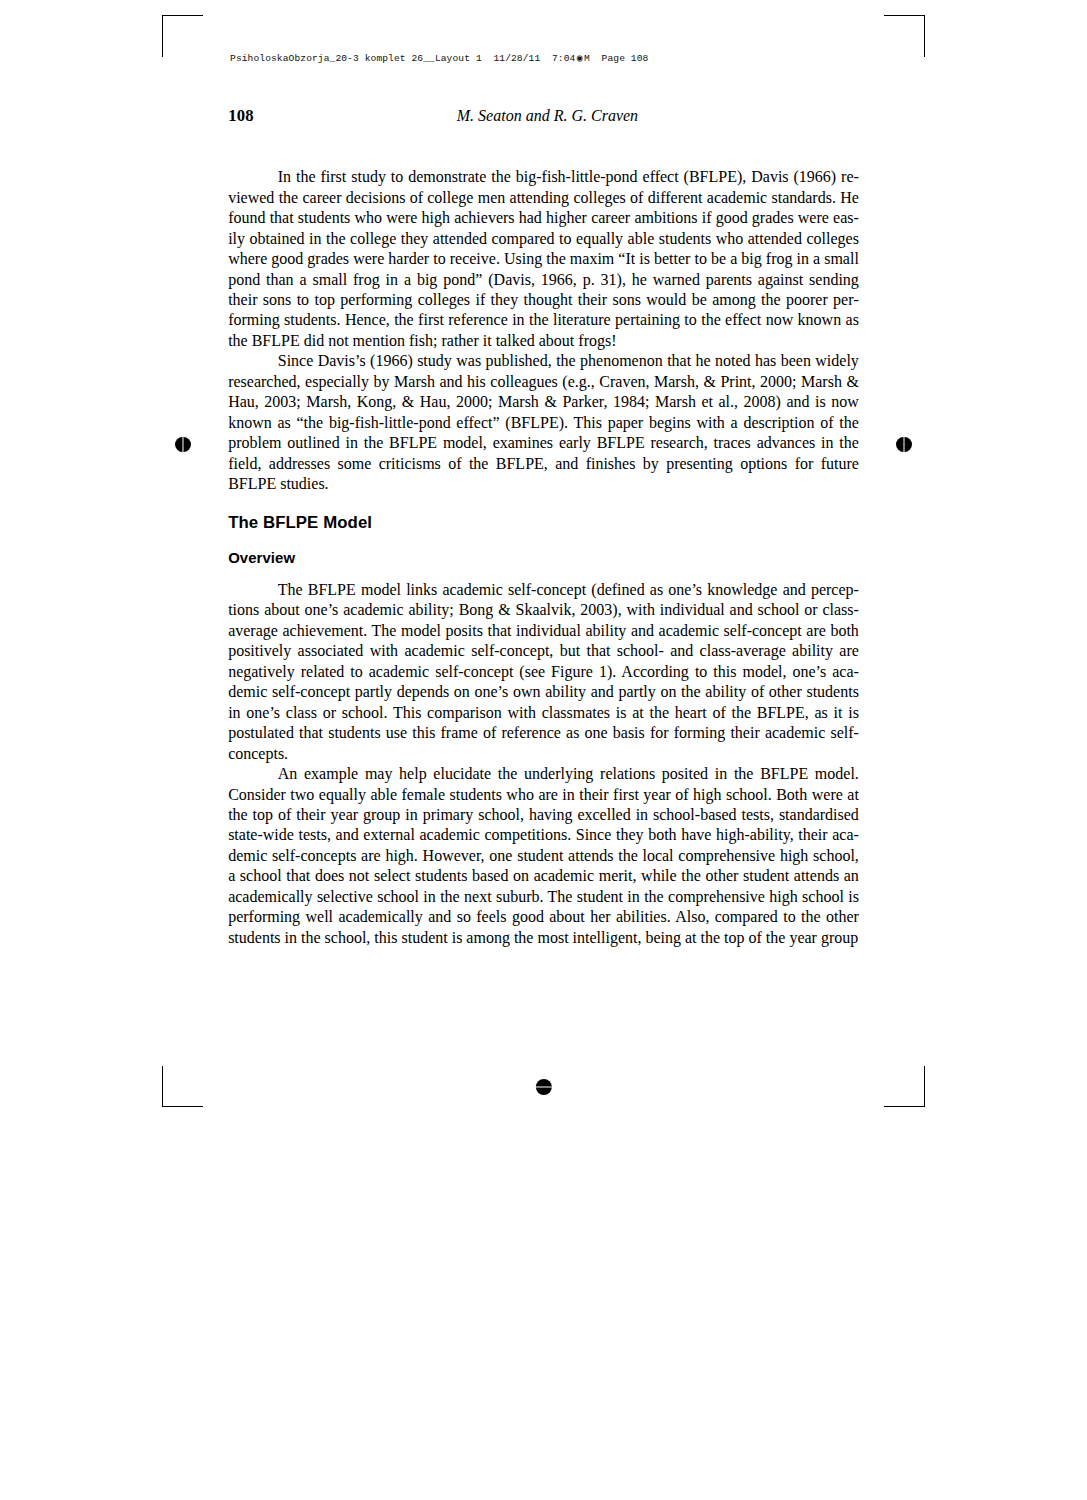PsiholoskaObzorja_20-3 komplet 26__Layout 1 11/28/11 7:04◉M Page 108
108 M. Seaton and R. G. Craven
In the first study to demonstrate the big-fish-little-pond effect (BFLPE), Davis (1966) reviewed the career decisions of college men attending colleges of different academic standards. He found that students who were high achievers had higher career ambitions if good grades were easily obtained in the college they attended compared to equally able students who attended colleges where good grades were harder to receive. Using the maxim “It is better to be a big frog in a small pond than a small frog in a big pond” (Davis, 1966, p. 31), he warned parents against sending their sons to top performing colleges if they thought their sons would be among the poorer performing students. Hence, the first reference in the literature pertaining to the effect now known as the BFLPE did not mention fish; rather it talked about frogs!
Since Davis’s (1966) study was published, the phenomenon that he noted has been widely researched, especially by Marsh and his colleagues (e.g., Craven, Marsh, & Print, 2000; Marsh & Hau, 2003; Marsh, Kong, & Hau, 2000; Marsh & Parker, 1984; Marsh et al., 2008) and is now known as “the big-fish-little-pond effect” (BFLPE). This paper begins with a description of the problem outlined in the BFLPE model, examines early BFLPE research, traces advances in the field, addresses some criticisms of the BFLPE, and finishes by presenting options for future BFLPE studies.
The BFLPE Model
Overview
The BFLPE model links academic self-concept (defined as one’s knowledge and perceptions about one’s academic ability; Bong & Skaalvik, 2003), with individual and school or class-average achievement. The model posits that individual ability and academic self-concept are both positively associated with academic self-concept, but that school- and class-average ability are negatively related to academic self-concept (see Figure 1). According to this model, one’s academic self-concept partly depends on one’s own ability and partly on the ability of other students in one’s class or school. This comparison with classmates is at the heart of the BFLPE, as it is postulated that students use this frame of reference as one basis for forming their academic self-concepts.
An example may help elucidate the underlying relations posited in the BFLPE model. Consider two equally able female students who are in their first year of high school. Both were at the top of their year group in primary school, having excelled in school-based tests, standardised state-wide tests, and external academic competitions. Since they both have high-ability, their academic self-concepts are high. However, one student attends the local comprehensive high school, a school that does not select students based on academic merit, while the other student attends an academically selective school in the next suburb. The student in the comprehensive high school is performing well academically and so feels good about her abilities. Also, compared to the other students in the school, this student is among the most intelligent, being at the top of the year group